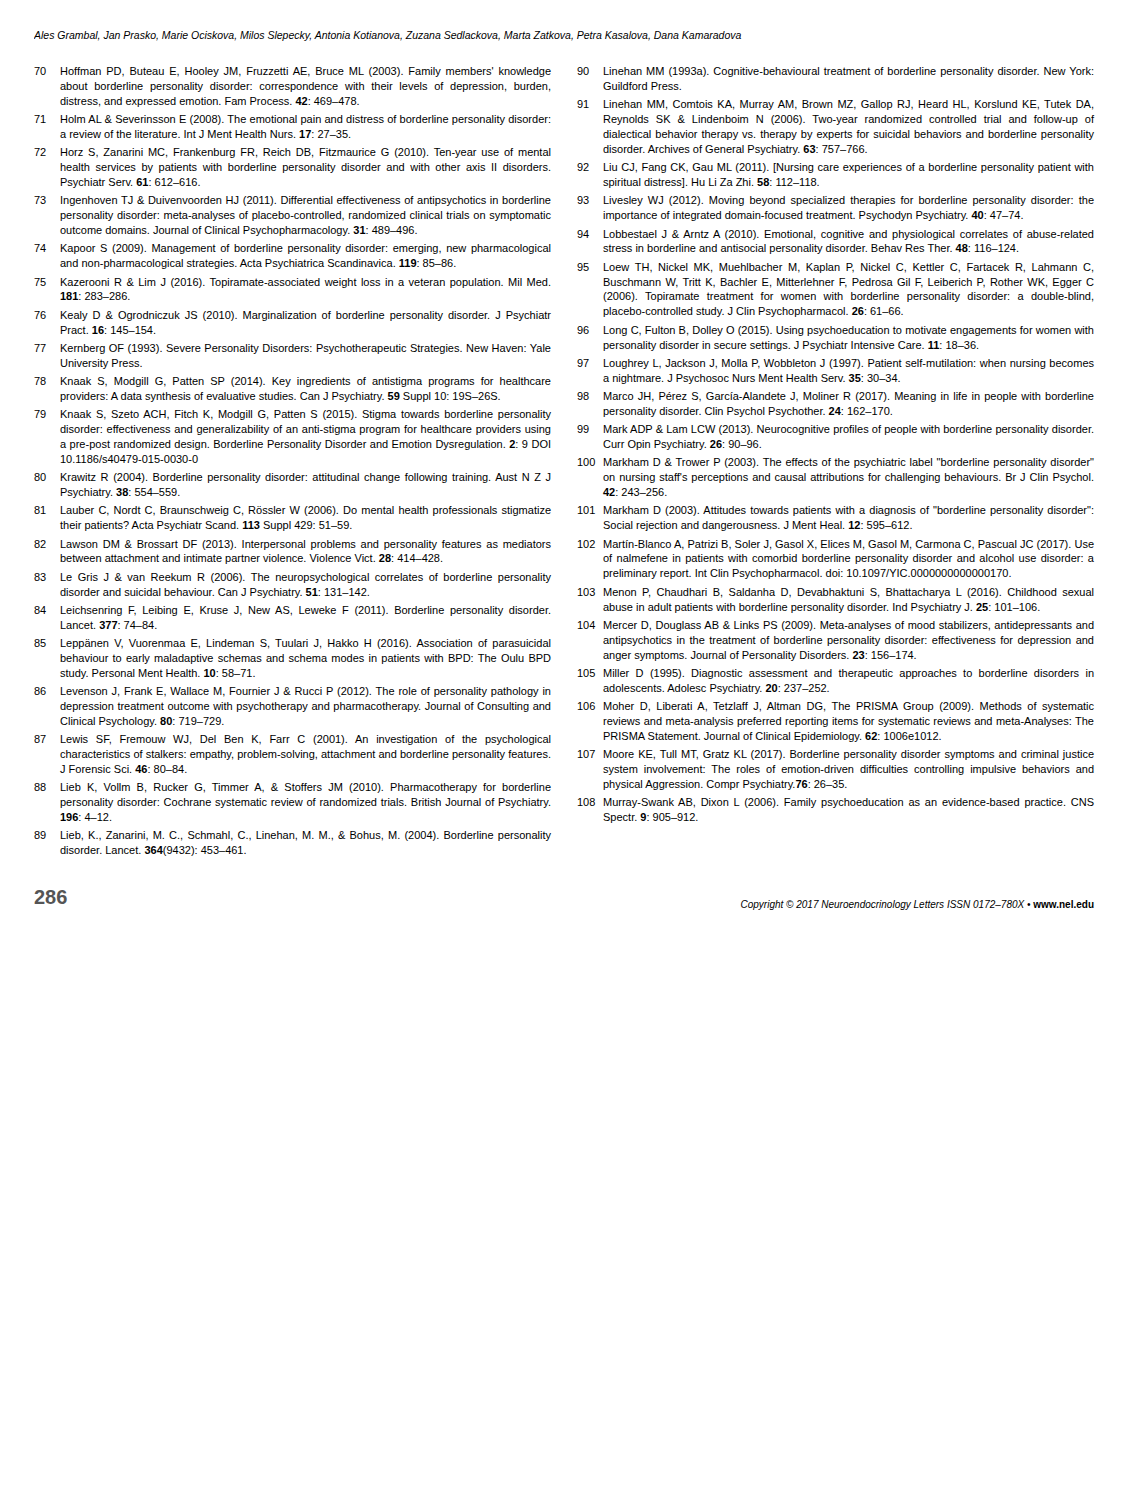Ales Grambal, Jan Prasko, Marie Ociskova, Milos Slepecky, Antonia Kotianova, Zuzana Sedlackova, Marta Zatkova, Petra Kasalova, Dana Kamaradova
70 Hoffman PD, Buteau E, Hooley JM, Fruzzetti AE, Bruce ML (2003). Family members' knowledge about borderline personality disorder: correspondence with their levels of depression, burden, distress, and expressed emotion. Fam Process. 42: 469–478.
71 Holm AL & Severinsson E (2008). The emotional pain and distress of borderline personality disorder: a review of the literature. Int J Ment Health Nurs. 17: 27–35.
72 Horz S, Zanarini MC, Frankenburg FR, Reich DB, Fitzmaurice G (2010). Ten-year use of mental health services by patients with borderline personality disorder and with other axis II disorders. Psychiatr Serv. 61: 612–616.
73 Ingenhoven TJ & Duivenvoorden HJ (2011). Differential effectiveness of antipsychotics in borderline personality disorder: meta-analyses of placebo-controlled, randomized clinical trials on symptomatic outcome domains. Journal of Clinical Psychopharmacology. 31: 489–496.
74 Kapoor S (2009). Management of borderline personality disorder: emerging, new pharmacological and non-pharmacological strategies. Acta Psychiatrica Scandinavica. 119: 85–86.
75 Kazerooni R & Lim J (2016). Topiramate-associated weight loss in a veteran population. Mil Med. 181: 283–286.
76 Kealy D & Ogrodniczuk JS (2010). Marginalization of borderline personality disorder. J Psychiatr Pract. 16: 145–154.
77 Kernberg OF (1993). Severe Personality Disorders: Psychotherapeutic Strategies. New Haven: Yale University Press.
78 Knaak S, Modgill G, Patten SP (2014). Key ingredients of antistigma programs for healthcare providers: A data synthesis of evaluative studies. Can J Psychiatry. 59 Suppl 10: 19S–26S.
79 Knaak S, Szeto ACH, Fitch K, Modgill G, Patten S (2015). Stigma towards borderline personality disorder: effectiveness and generalizability of an anti-stigma program for healthcare providers using a pre-post randomized design. Borderline Personality Disorder and Emotion Dysregulation. 2: 9 DOI 10.1186/s40479-015-0030-0
80 Krawitz R (2004). Borderline personality disorder: attitudinal change following training. Aust N Z J Psychiatry. 38: 554–559.
81 Lauber C, Nordt C, Braunschweig C, Rössler W (2006). Do mental health professionals stigmatize their patients? Acta Psychiatr Scand. 113 Suppl 429: 51–59.
82 Lawson DM & Brossart DF (2013). Interpersonal problems and personality features as mediators between attachment and intimate partner violence. Violence Vict. 28: 414–428.
83 Le Gris J & van Reekum R (2006). The neuropsychological correlates of borderline personality disorder and suicidal behaviour. Can J Psychiatry. 51: 131–142.
84 Leichsenring F, Leibing E, Kruse J, New AS, Leweke F (2011). Borderline personality disorder. Lancet. 377: 74–84.
85 Leppänen V, Vuorenmaa E, Lindeman S, Tuulari J, Hakko H (2016). Association of parasuicidal behaviour to early maladaptive schemas and schema modes in patients with BPD: The Oulu BPD study. Personal Ment Health. 10: 58–71.
86 Levenson J, Frank E, Wallace M, Fournier J & Rucci P (2012). The role of personality pathology in depression treatment outcome with psychotherapy and pharmacotherapy. Journal of Consulting and Clinical Psychology. 80: 719–729.
87 Lewis SF, Fremouw WJ, Del Ben K, Farr C (2001). An investigation of the psychological characteristics of stalkers: empathy, problem-solving, attachment and borderline personality features. J Forensic Sci. 46: 80–84.
88 Lieb K, Vollm B, Rucker G, Timmer A, & Stoffers JM (2010). Pharmacotherapy for borderline personality disorder: Cochrane systematic review of randomized trials. British Journal of Psychiatry. 196: 4–12.
89 Lieb, K., Zanarini, M. C., Schmahl, C., Linehan, M. M., & Bohus, M. (2004). Borderline personality disorder. Lancet. 364(9432): 453–461.
90 Linehan MM (1993a). Cognitive-behavioural treatment of borderline personality disorder. New York: Guildford Press.
91 Linehan MM, Comtois KA, Murray AM, Brown MZ, Gallop RJ, Heard HL, Korslund KE, Tutek DA, Reynolds SK & Lindenboim N (2006). Two-year randomized controlled trial and follow-up of dialectical behavior therapy vs. therapy by experts for suicidal behaviors and borderline personality disorder. Archives of General Psychiatry. 63: 757–766.
92 Liu CJ, Fang CK, Gau ML (2011). [Nursing care experiences of a borderline personality patient with spiritual distress]. Hu Li Za Zhi. 58: 112–118.
93 Livesley WJ (2012). Moving beyond specialized therapies for borderline personality disorder: the importance of integrated domain-focused treatment. Psychodyn Psychiatry. 40: 47–74.
94 Lobbestael J & Arntz A (2010). Emotional, cognitive and physiological correlates of abuse-related stress in borderline and antisocial personality disorder. Behav Res Ther. 48: 116–124.
95 Loew TH, Nickel MK, Muehlbacher M, Kaplan P, Nickel C, Kettler C, Fartacek R, Lahmann C, Buschmann W, Tritt K, Bachler E, Mitterlehner F, Pedrosa Gil F, Leiberich P, Rother WK, Egger C (2006). Topiramate treatment for women with borderline personality disorder: a double-blind, placebo-controlled study. J Clin Psychopharmacol. 26: 61–66.
96 Long C, Fulton B, Dolley O (2015). Using psychoeducation to motivate engagements for women with personality disorder in secure settings. J Psychiatr Intensive Care. 11: 18–36.
97 Loughrey L, Jackson J, Molla P, Wobbleton J (1997). Patient self-mutilation: when nursing becomes a nightmare. J Psychosoc Nurs Ment Health Serv. 35: 30–34.
98 Marco JH, Pérez S, García-Alandete J, Moliner R (2017). Meaning in life in people with borderline personality disorder. Clin Psychol Psychother. 24: 162–170.
99 Mark ADP & Lam LCW (2013). Neurocognitive profiles of people with borderline personality disorder. Curr Opin Psychiatry. 26: 90–96.
100 Markham D & Trower P (2003). The effects of the psychiatric label "borderline personality disorder" on nursing staff's perceptions and causal attributions for challenging behaviours. Br J Clin Psychol. 42: 243–256.
101 Markham D (2003). Attitudes towards patients with a diagnosis of "borderline personality disorder": Social rejection and dangerousness. J Ment Heal. 12: 595–612.
102 Martín-Blanco A, Patrizi B, Soler J, Gasol X, Elices M, Gasol M, Carmona C, Pascual JC (2017). Use of nalmefene in patients with comorbid borderline personality disorder and alcohol use disorder: a preliminary report. Int Clin Psychopharmacol. doi: 10.1097/YIC.0000000000000170.
103 Menon P, Chaudhari B, Saldanha D, Devabhaktuni S, Bhattacharya L (2016). Childhood sexual abuse in adult patients with borderline personality disorder. Ind Psychiatry J. 25: 101–106.
104 Mercer D, Douglass AB & Links PS (2009). Meta-analyses of mood stabilizers, antidepressants and antipsychotics in the treatment of borderline personality disorder: effectiveness for depression and anger symptoms. Journal of Personality Disorders. 23: 156–174.
105 Miller D (1995). Diagnostic assessment and therapeutic approaches to borderline disorders in adolescents. Adolesc Psychiatry. 20: 237–252.
106 Moher D, Liberati A, Tetzlaff J, Altman DG, The PRISMA Group (2009). Methods of systematic reviews and meta-analysis preferred reporting items for systematic reviews and meta-Analyses: The PRISMA Statement. Journal of Clinical Epidemiology. 62: 1006e1012.
107 Moore KE, Tull MT, Gratz KL (2017). Borderline personality disorder symptoms and criminal justice system involvement: The roles of emotion-driven difficulties controlling impulsive behaviors and physical Aggression. Compr Psychiatry.76: 26–35.
108 Murray-Swank AB, Dixon L (2006). Family psychoeducation as an evidence-based practice. CNS Spectr. 9: 905–912.
286
Copyright © 2017 Neuroendocrinology Letters ISSN 0172–780X • www.nel.edu